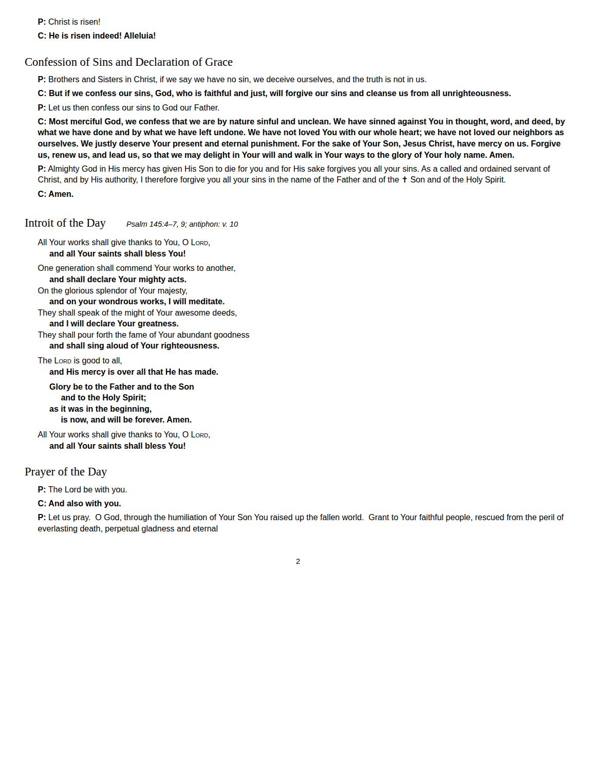P: Christ is risen!
C: He is risen indeed! Alleluia!
Confession of Sins and Declaration of Grace
P: Brothers and Sisters in Christ, if we say we have no sin, we deceive ourselves, and the truth is not in us.
C: But if we confess our sins, God, who is faithful and just, will forgive our sins and cleanse us from all unrighteousness.
P: Let us then confess our sins to God our Father.
C: Most merciful God, we confess that we are by nature sinful and unclean. We have sinned against You in thought, word, and deed, by what we have done and by what we have left undone. We have not loved You with our whole heart; we have not loved our neighbors as ourselves. We justly deserve Your present and eternal punishment. For the sake of Your Son, Jesus Christ, have mercy on us. Forgive us, renew us, and lead us, so that we may delight in Your will and walk in Your ways to the glory of Your holy name. Amen.
P: Almighty God in His mercy has given His Son to die for you and for His sake forgives you all your sins. As a called and ordained servant of Christ, and by His authority, I therefore forgive you all your sins in the name of the Father and of the ✝ Son and of the Holy Spirit.
C: Amen.
Introit of the Day
Psalm 145:4–7, 9; antiphon: v. 10
All Your works shall give thanks to You, O Lord, and all Your saints shall bless You!
One generation shall commend Your works to another, and shall declare Your mighty acts. On the glorious splendor of Your majesty, and on your wondrous works, I will meditate. They shall speak of the might of Your awesome deeds, and I will declare Your greatness. They shall pour forth the fame of Your abundant goodness and shall sing aloud of Your righteousness.
The Lord is good to all, and His mercy is over all that He has made.
Glory be to the Father and to the Son and to the Holy Spirit; as it was in the beginning, is now, and will be forever. Amen.
All Your works shall give thanks to You, O Lord, and all Your saints shall bless You!
Prayer of the Day
P: The Lord be with you.
C: And also with you.
P: Let us pray. O God, through the humiliation of Your Son You raised up the fallen world. Grant to Your faithful people, rescued from the peril of everlasting death, perpetual gladness and eternal
2